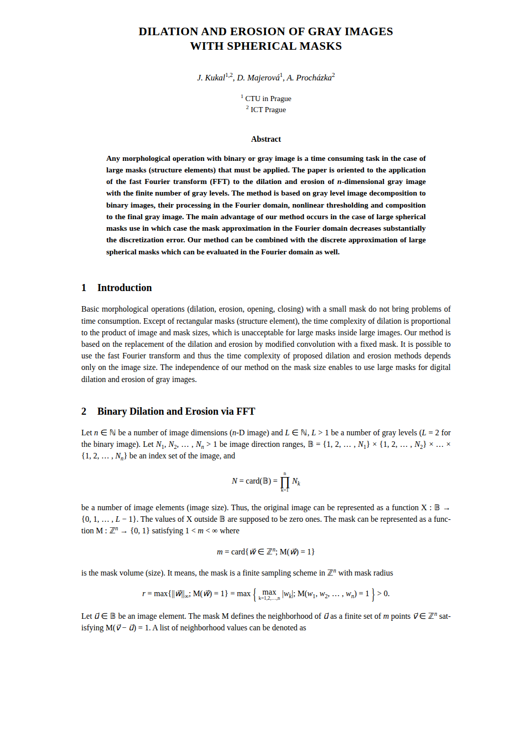Dilation and Erosion of Gray Images
with Spherical Masks
J. Kukal1,2, D. Majerová1, A. Procházka2
1 CTU in Prague
2 ICT Prague
Abstract
Any morphological operation with binary or gray image is a time consuming task in the case of large masks (structure elements) that must be applied. The paper is oriented to the application of the fast Fourier transform (FFT) to the dilation and erosion of n-dimensional gray image with the finite number of gray levels. The method is based on gray level image decomposition to binary images, their processing in the Fourier domain, nonlinear thresholding and composition to the final gray image. The main advantage of our method occurs in the case of large spherical masks use in which case the mask approximation in the Fourier domain decreases substantially the discretization error. Our method can be combined with the discrete approximation of large spherical masks which can be evaluated in the Fourier domain as well.
1 Introduction
Basic morphological operations (dilation, erosion, opening, closing) with a small mask do not bring problems of time consumption. Except of rectangular masks (structure element), the time complexity of dilation is proportional to the product of image and mask sizes, which is unacceptable for large masks inside large images. Our method is based on the replacement of the dilation and erosion by modified convolution with a fixed mask. It is possible to use the fast Fourier transform and thus the time complexity of proposed dilation and erosion methods depends only on the image size. The independence of our method on the mask size enables to use large masks for digital dilation and erosion of gray images.
2 Binary Dilation and Erosion via FFT
Let n ∈ ℕ be a number of image dimensions (n-D image) and L ∈ ℕ, L > 1 be a number of gray levels (L = 2 for the binary image). Let N1, N2, … , Nn > 1 be image direction ranges, 𝔹 = {1, 2, … , N1} × {1, 2, … , N2} × … × {1, 2, … , Nn} be an index set of the image, and
N = card(𝔹) = n∏k=1 Nk
be a number of image elements (image size). Thus, the original image can be represented as a function X : 𝔹 → {0, 1, … , L − 1}. The values of X outside 𝔹 are supposed to be zero ones. The mask can be represented as a function M : ℤn → {0, 1} satisfying 1 < m < ∞ where
m = card{w⃗ ∈ ℤn; M(w⃗) = 1}
is the mask volume (size). It means, the mask is a finite sampling scheme in ℤn with mask radius
r = max{||w⃗||∞; M(w⃗) = 1} = max { max k=1,2,…,n |wk|; M(w1, w2, … , wn) = 1 } > 0.
Let u⃗ ∈ 𝔹 be an image element. The mask M defines the neighborhood of u⃗ as a finite set of m points v⃗ ∈ ℤn satisfying M(v⃗ − u⃗) = 1. A list of neighborhood values can be denoted as